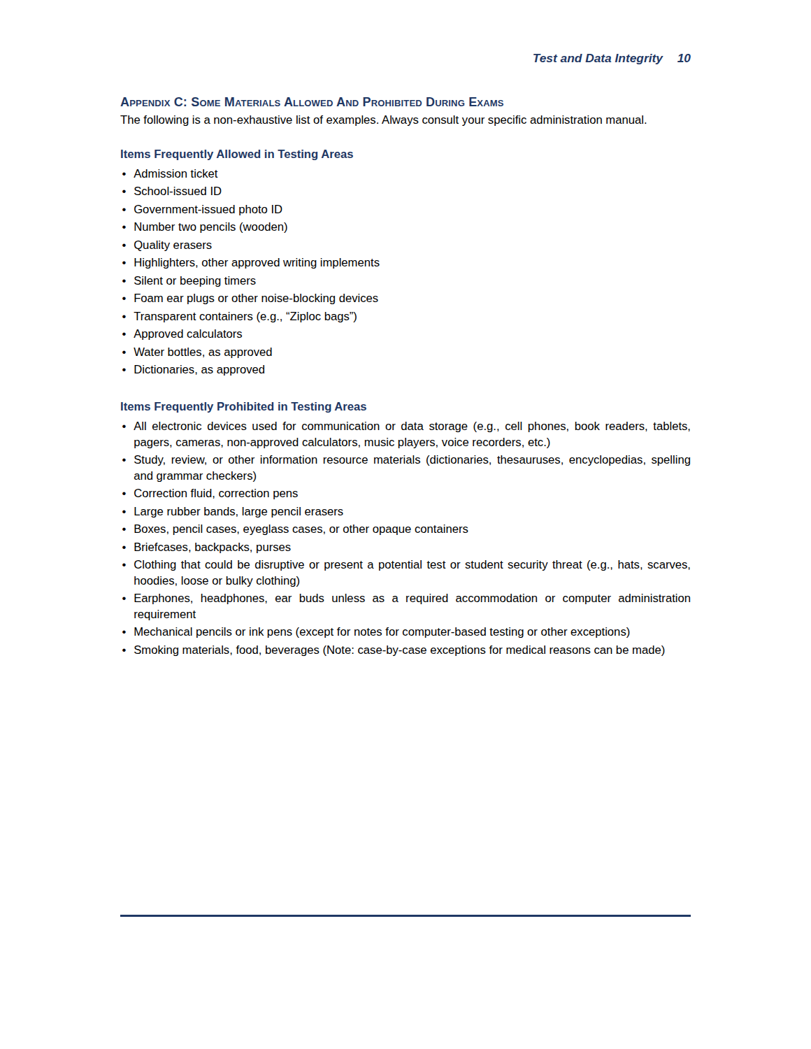Test and Data Integrity10
Appendix C: Some Materials Allowed And Prohibited During Exams
The following is a non-exhaustive list of examples. Always consult your specific administration manual.
Items Frequently Allowed in Testing Areas
Admission ticket
School-issued ID
Government-issued photo ID
Number two pencils (wooden)
Quality erasers
Highlighters, other approved writing implements
Silent or beeping timers
Foam ear plugs or other noise-blocking devices
Transparent containers (e.g., “Ziploc bags”)
Approved calculators
Water bottles, as approved
Dictionaries, as approved
Items Frequently Prohibited in Testing Areas
All electronic devices used for communication or data storage (e.g., cell phones, book readers, tablets, pagers, cameras, non-approved calculators, music players, voice recorders, etc.)
Study, review, or other information resource materials (dictionaries, thesauruses, encyclopedias, spelling and grammar checkers)
Correction fluid, correction pens
Large rubber bands, large pencil erasers
Boxes, pencil cases, eyeglass cases, or other opaque containers
Briefcases, backpacks, purses
Clothing that could be disruptive or present a potential test or student security threat (e.g., hats, scarves, hoodies, loose or bulky clothing)
Earphones, headphones, ear buds unless as a required accommodation or computer administration requirement
Mechanical pencils or ink pens (except for notes for computer-based testing or other exceptions)
Smoking materials, food, beverages (Note: case-by-case exceptions for medical reasons can be made)